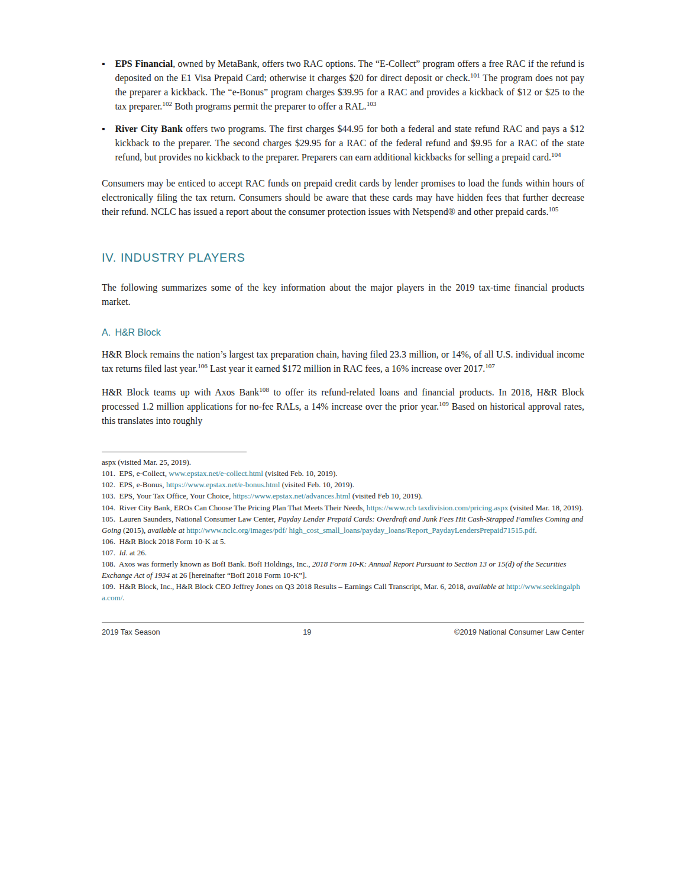EPS Financial, owned by MetaBank, offers two RAC options. The “E-Collect” program offers a free RAC if the refund is deposited on the E1 Visa Prepaid Card; otherwise it charges $20 for direct deposit or check.101 The program does not pay the preparer a kickback. The “e-Bonus” program charges $39.95 for a RAC and provides a kickback of $12 or $25 to the tax preparer.102 Both programs permit the preparer to offer a RAL.103
River City Bank offers two programs. The first charges $44.95 for both a federal and state refund RAC and pays a $12 kickback to the preparer. The second charges $29.95 for a RAC of the federal refund and $9.95 for a RAC of the state refund, but provides no kickback to the preparer. Preparers can earn additional kickbacks for selling a prepaid card.104
Consumers may be enticed to accept RAC funds on prepaid credit cards by lender promises to load the funds within hours of electronically filing the tax return. Consumers should be aware that these cards may have hidden fees that further decrease their refund. NCLC has issued a report about the consumer protection issues with Netspend® and other prepaid cards.105
IV. INDUSTRY PLAYERS
The following summarizes some of the key information about the major players in the 2019 tax-time financial products market.
A. H&R Block
H&R Block remains the nation’s largest tax preparation chain, having filed 23.3 million, or 14%, of all U.S. individual income tax returns filed last year.106 Last year it earned $172 million in RAC fees, a 16% increase over 2017.107
H&R Block teams up with Axos Bank108 to offer its refund-related loans and financial products. In 2018, H&R Block processed 1.2 million applications for no-fee RALs, a 14% increase over the prior year.109 Based on historical approval rates, this translates into roughly
aspx (visited Mar. 25, 2019).
101. EPS, e-Collect, www.epstax.net/e-collect.html (visited Feb. 10, 2019).
102. EPS, e-Bonus, https://www.epstax.net/e-bonus.html (visited Feb. 10, 2019).
103. EPS, Your Tax Office, Your Choice, https://www.epstax.net/advances.html (visited Feb 10, 2019).
104. River City Bank, EROs Can Choose The Pricing Plan That Meets Their Needs, https://www.rcb taxdivision.com/pricing.aspx (visited Mar. 18, 2019).
105. Lauren Saunders, National Consumer Law Center, Payday Lender Prepaid Cards: Overdraft and Junk Fees Hit Cash-Strapped Families Coming and Going (2015), available at http://www.nclc.org/images/pdf/ high_cost_small_loans/payday_loans/Report_PaydayLendersPrepaid71515.pdf.
106. H&R Block 2018 Form 10-K at 5.
107. Id. at 26.
108. Axos was formerly known as BofI Bank. BofI Holdings, Inc., 2018 Form 10-K: Annual Report Pursuant to Section 13 or 15(d) of the Securities Exchange Act of 1934 at 26 [hereinafter “BofI 2018 Form 10-K”].
109. H&R Block, Inc., H&R Block CEO Jeffrey Jones on Q3 2018 Results – Earnings Call Transcript, Mar. 6, 2018, available at http://www.seekingalpha.com/.
2019 Tax Season
19
©2019 National Consumer Law Center